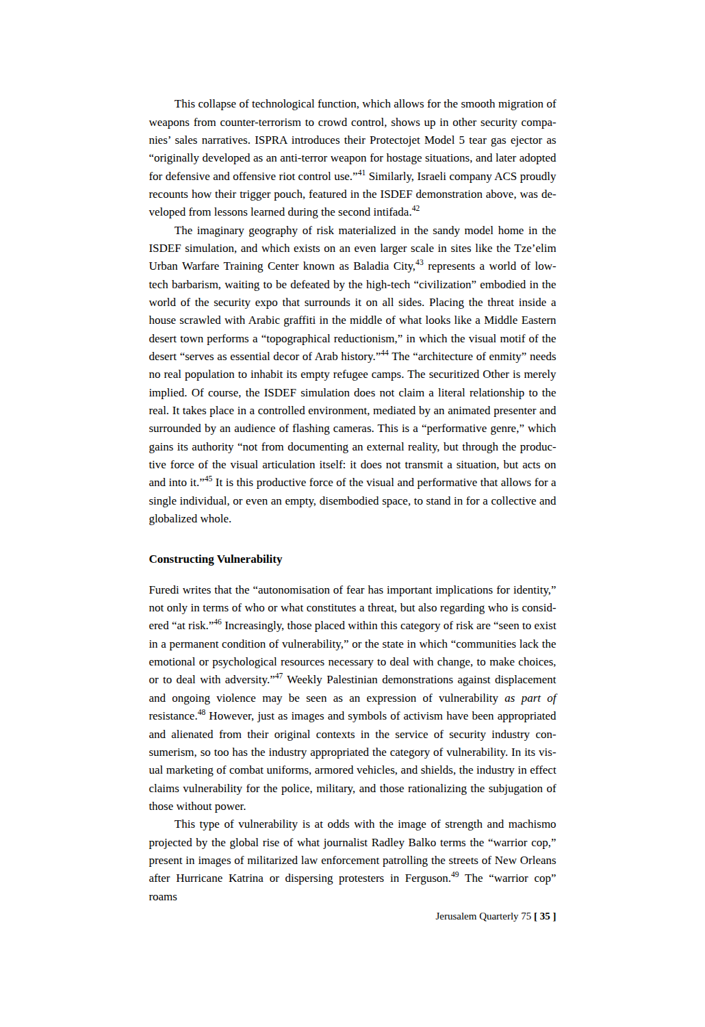This collapse of technological function, which allows for the smooth migration of weapons from counter-terrorism to crowd control, shows up in other security companies’ sales narratives. ISPRA introduces their Protectojet Model 5 tear gas ejector as “originally developed as an anti-terror weapon for hostage situations, and later adopted for defensive and offensive riot control use.”41 Similarly, Israeli company ACS proudly recounts how their trigger pouch, featured in the ISDEF demonstration above, was developed from lessons learned during the second intifada.42
The imaginary geography of risk materialized in the sandy model home in the ISDEF simulation, and which exists on an even larger scale in sites like the Tze’elim Urban Warfare Training Center known as Baladia City,43 represents a world of low-tech barbarism, waiting to be defeated by the high-tech “civilization” embodied in the world of the security expo that surrounds it on all sides. Placing the threat inside a house scrawled with Arabic graffiti in the middle of what looks like a Middle Eastern desert town performs a “topographical reductionism,” in which the visual motif of the desert “serves as essential decor of Arab history.”44 The “architecture of enmity” needs no real population to inhabit its empty refugee camps. The securitized Other is merely implied. Of course, the ISDEF simulation does not claim a literal relationship to the real. It takes place in a controlled environment, mediated by an animated presenter and surrounded by an audience of flashing cameras. This is a “performative genre,” which gains its authority “not from documenting an external reality, but through the productive force of the visual articulation itself: it does not transmit a situation, but acts on and into it.”45 It is this productive force of the visual and performative that allows for a single individual, or even an empty, disembodied space, to stand in for a collective and globalized whole.
Constructing Vulnerability
Furedi writes that the “autonomisation of fear has important implications for identity,” not only in terms of who or what constitutes a threat, but also regarding who is considered “at risk.”46 Increasingly, those placed within this category of risk are “seen to exist in a permanent condition of vulnerability,” or the state in which “communities lack the emotional or psychological resources necessary to deal with change, to make choices, or to deal with adversity.”47 Weekly Palestinian demonstrations against displacement and ongoing violence may be seen as an expression of vulnerability as part of resistance.48 However, just as images and symbols of activism have been appropriated and alienated from their original contexts in the service of security industry consumerism, so too has the industry appropriated the category of vulnerability. In its visual marketing of combat uniforms, armored vehicles, and shields, the industry in effect claims vulnerability for the police, military, and those rationalizing the subjugation of those without power.
This type of vulnerability is at odds with the image of strength and machismo projected by the global rise of what journalist Radley Balko terms the “warrior cop,” present in images of militarized law enforcement patrolling the streets of New Orleans after Hurricane Katrina or dispersing protesters in Ferguson.49 The “warrior cop” roams
Jerusalem Quarterly 75 [ 35 ]